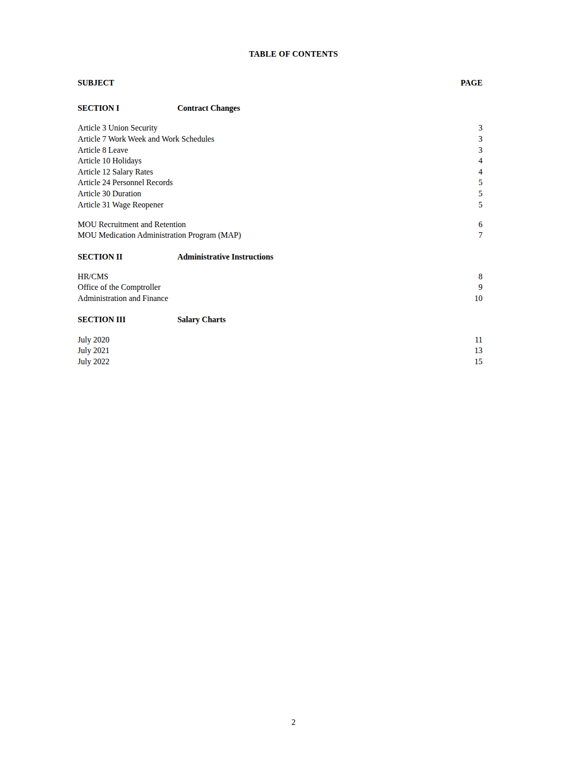TABLE OF CONTENTS
| SUBJECT | PAGE |
| SECTION I Contract Changes |
| Article 3 Union Security | 3 |
| Article 7 Work Week and Work Schedules | 3 |
| Article 8 Leave | 3 |
| Article 10 Holidays | 4 |
| Article 12 Salary Rates | 4 |
| Article 24 Personnel Records | 5 |
| Article 30 Duration | 5 |
| Article 31 Wage Reopener | 5 |
| MOU Recruitment and Retention | 6 |
| MOU Medication Administration Program (MAP) | 7 |
| SECTION II Administrative Instructions |
| HR/CMS | 8 |
| Office of the Comptroller | 9 |
| Administration and Finance | 10 |
| SECTION III Salary Charts |
| July 2020 | 11 |
| July 2021 | 13 |
| July 2022 | 15 |
2